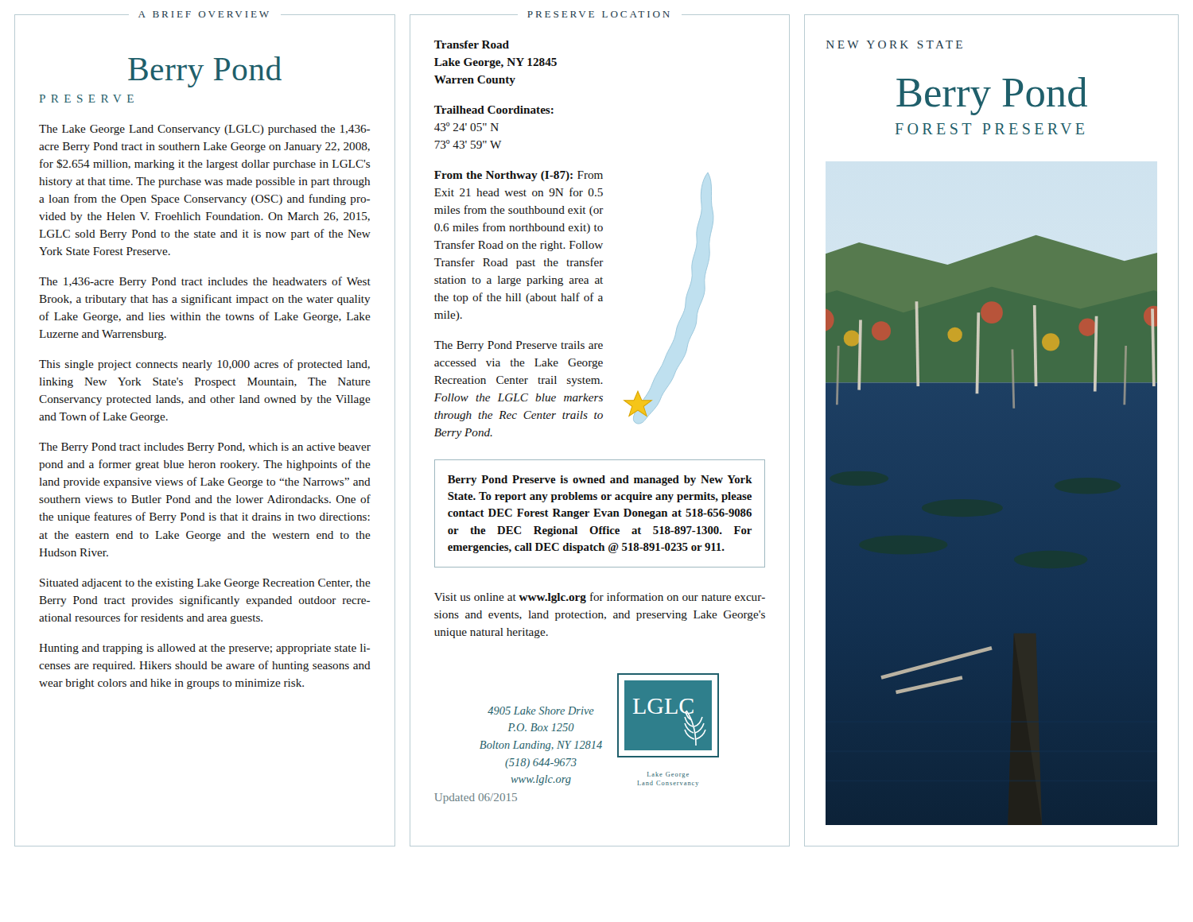A Brief Overview
Berry Pond
Preserve
The Lake George Land Conservancy (LGLC) purchased the 1,436-acre Berry Pond tract in southern Lake George on January 22, 2008, for $2.654 million, marking it the largest dollar purchase in LGLC's history at that time. The purchase was made possible in part through a loan from the Open Space Conservancy (OSC) and funding provided by the Helen V. Froehlich Foundation. On March 26, 2015, LGLC sold Berry Pond to the state and it is now part of the New York State Forest Preserve.
The 1,436-acre Berry Pond tract includes the headwaters of West Brook, a tributary that has a significant impact on the water quality of Lake George, and lies within the towns of Lake George, Lake Luzerne and Warrensburg.
This single project connects nearly 10,000 acres of protected land, linking New York State's Prospect Mountain, The Nature Conservancy protected lands, and other land owned by the Village and Town of Lake George.
The Berry Pond tract includes Berry Pond, which is an active beaver pond and a former great blue heron rookery. The highpoints of the land provide expansive views of Lake George to “the Narrows” and southern views to Butler Pond and the lower Adirondacks. One of the unique features of Berry Pond is that it drains in two directions: at the eastern end to Lake George and the western end to the Hudson River.
Situated adjacent to the existing Lake George Recreation Center, the Berry Pond tract provides significantly expanded outdoor recreational resources for residents and area guests.
Hunting and trapping is allowed at the preserve; appropriate state licenses are required. Hikers should be aware of hunting seasons and wear bright colors and hike in groups to minimize risk.
Preserve Location
Preserve Location
Transfer Road
Lake George, NY 12845
Warren County
Trailhead Coordinates: 43º 24' 05" N
73º 43' 59" W
From the Northway (I-87): From Exit 21 head west on 9N for 0.5 miles from the southbound exit (or 0.6 miles from northbound exit) to Transfer Road on the right. Follow Transfer Road past the transfer station to a large parking area at the top of the hill (about half of a mile).
The Berry Pond Preserve trails are accessed via the Lake George Recreation Center trail system. Follow the LGLC blue markers through the Rec Center trails to Berry Pond.
Berry Pond Preserve is owned and managed by New York State. To report any problems or acquire any permits, please contact DEC Forest Ranger Evan Donegan at 518-656-9086 or the DEC Regional Office at 518-897-1300. For emergencies, call DEC dispatch @ 518-891-0235 or 911.
Visit us online at www.lglc.org for information on our nature excursions and events, land protection, and preserving Lake George's unique natural heritage.
4905 Lake Shore Drive
P.O. Box 1250
Bolton Landing, NY 12814
(518) 644-9673
www.lglc.org
LGLC
Lake George
Land Conservancy
Updated 06/2015
New York State
Berry Pond
Forest Preserve